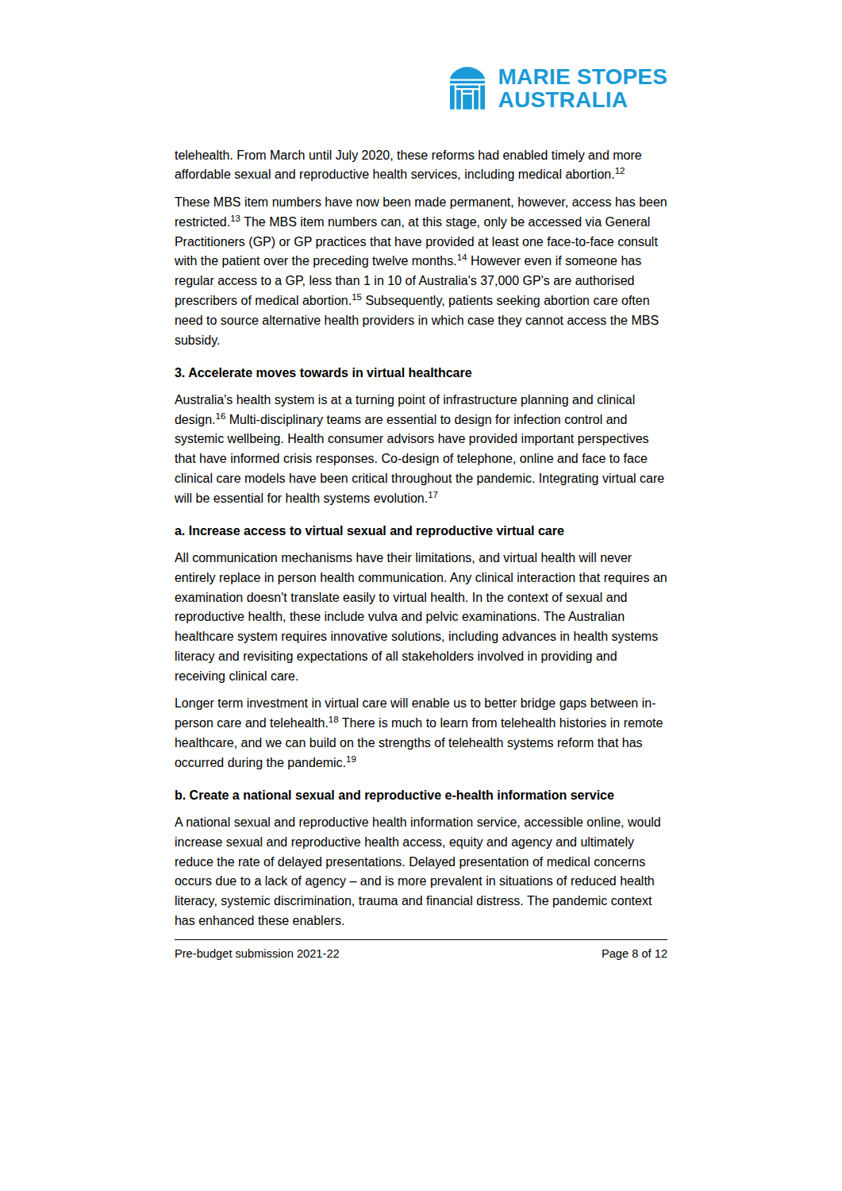MARIE STOPES AUSTRALIA
telehealth. From March until July 2020, these reforms had enabled timely and more affordable sexual and reproductive health services, including medical abortion.12
These MBS item numbers have now been made permanent, however, access has been restricted.13 The MBS item numbers can, at this stage, only be accessed via General Practitioners (GP) or GP practices that have provided at least one face-to-face consult with the patient over the preceding twelve months.14 However even if someone has regular access to a GP, less than 1 in 10 of Australia's 37,000 GP's are authorised prescribers of medical abortion.15 Subsequently, patients seeking abortion care often need to source alternative health providers in which case they cannot access the MBS subsidy.
3. Accelerate moves towards in virtual healthcare
Australia's health system is at a turning point of infrastructure planning and clinical design.16 Multi-disciplinary teams are essential to design for infection control and systemic wellbeing. Health consumer advisors have provided important perspectives that have informed crisis responses. Co-design of telephone, online and face to face clinical care models have been critical throughout the pandemic. Integrating virtual care will be essential for health systems evolution.17
a. Increase access to virtual sexual and reproductive virtual care
All communication mechanisms have their limitations, and virtual health will never entirely replace in person health communication. Any clinical interaction that requires an examination doesn't translate easily to virtual health. In the context of sexual and reproductive health, these include vulva and pelvic examinations. The Australian healthcare system requires innovative solutions, including advances in health systems literacy and revisiting expectations of all stakeholders involved in providing and receiving clinical care.
Longer term investment in virtual care will enable us to better bridge gaps between in-person care and telehealth.18 There is much to learn from telehealth histories in remote healthcare, and we can build on the strengths of telehealth systems reform that has occurred during the pandemic.19
b. Create a national sexual and reproductive e-health information service
A national sexual and reproductive health information service, accessible online, would increase sexual and reproductive health access, equity and agency and ultimately reduce the rate of delayed presentations. Delayed presentation of medical concerns occurs due to a lack of agency – and is more prevalent in situations of reduced health literacy, systemic discrimination, trauma and financial distress. The pandemic context has enhanced these enablers.
Pre-budget submission 2021-22 Page 8 of 12